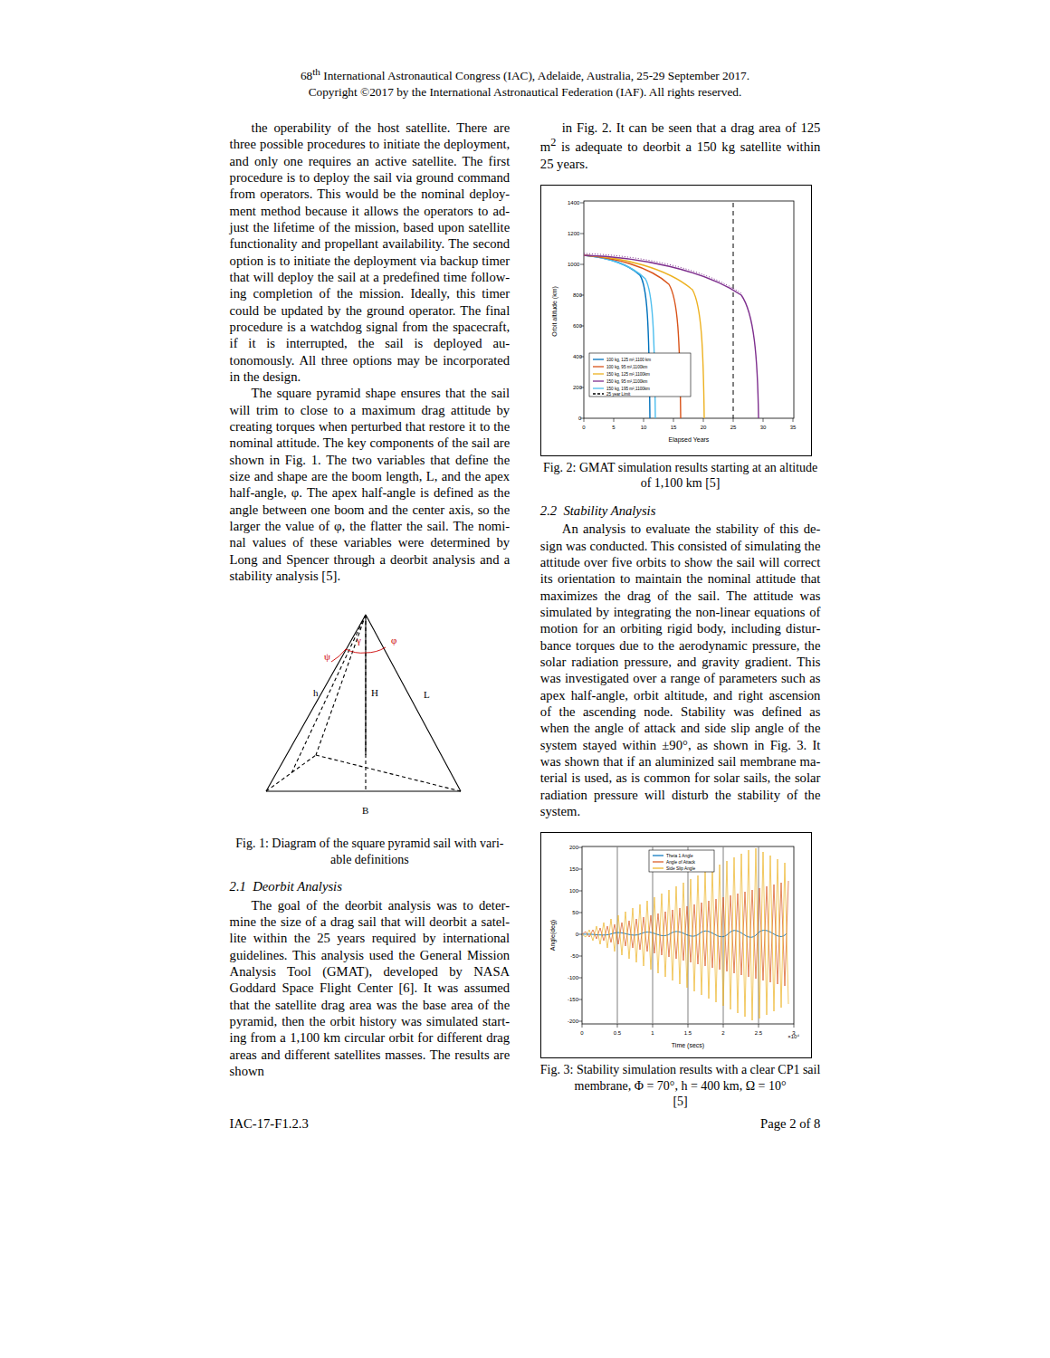68th International Astronautical Congress (IAC), Adelaide, Australia, 25-29 September 2017.
Copyright ©2017 by the International Astronautical Federation (IAF). All rights reserved.
the operability of the host satellite. There are three possible procedures to initiate the deployment, and only one requires an active satellite. The first procedure is to deploy the sail via ground command from operators. This would be the nominal deployment method because it allows the operators to adjust the lifetime of the mission, based upon satellite functionality and propellant availability. The second option is to initiate the deployment via backup timer that will deploy the sail at a predefined time following completion of the mission. Ideally, this timer could be updated by the ground operator. The final procedure is a watchdog signal from the spacecraft, if it is interrupted, the sail is deployed autonomously. All three options may be incorporated in the design.
The square pyramid shape ensures that the sail will trim to close to a maximum drag attitude by creating torques when perturbed that restore it to the nominal attitude. The key components of the sail are shown in Fig. 1. The two variables that define the size and shape are the boom length, L, and the apex half-angle, φ. The apex half-angle is defined as the angle between one boom and the center axis, so the larger the value of φ, the flatter the sail. The nominal values of these variables were determined by Long and Spencer through a deorbit analysis and a stability analysis [5].
φ γ ψ h H L B
Fig. 1: Diagram of the square pyramid sail with variable definitions
2.1 Deorbit Analysis
The goal of the deorbit analysis was to determine the size of a drag sail that will deorbit a satellite within the 25 years required by international guidelines. This analysis used the General Mission Analysis Tool (GMAT), developed by NASA Goddard Space Flight Center [6]. It was assumed that the satellite drag area was the base area of the pyramid, then the orbit history was simulated starting from a 1,100 km circular orbit for different drag areas and different satellites masses. The results are shown
in Fig. 2. It can be seen that a drag area of 125 m2 is adequate to deorbit a 150 kg satellite within 25 years.
1400 1200 1000 800 600 400 200 0 0 5 10 15 20 25 30 35 Elapsed Years Orbit altitude (km) 100 kg, 125 m²,1100 km 100 kg, 95 m²,1100km 150 kg, 125 m²,1100km 150 kg, 95 m²,1100km 150 kg, 195 m²,1100km 25 year Limit
Fig. 2: GMAT simulation results starting at an altitude of 1,100 km [5]
2.2 Stability Analysis
An analysis to evaluate the stability of this design was conducted. This consisted of simulating the attitude over five orbits to show the sail will correct its orientation to maintain the nominal attitude that maximizes the drag of the sail. The attitude was simulated by integrating the non-linear equations of motion for an orbiting rigid body, including disturbance torques due to the aerodynamic pressure, the solar radiation pressure, and gravity gradient. This was investigated over a range of parameters such as apex half-angle, orbit altitude, and right ascension of the ascending node. Stability was defined as when the angle of attack and side slip angle of the system stayed within ±90°, as shown in Fig. 3. It was shown that if an aluminized sail membrane material is used, as is common for solar sails, the solar radiation pressure will disturb the stability of the system.
200 150 100 50 0 -50 -100 -150 -200 0 0.5 1 1.5 2 2.5 3 Time (secs) ×10⁴ Angle(deg) Theta 1 Angle Angle of Attack Side Slip Angle
Fig. 3: Stability simulation results with a clear CP1 sail membrane, Φ = 70°, h = 400 km, Ω = 10°
[5]
IAC-17-F1.2.3 Page 2 of 8